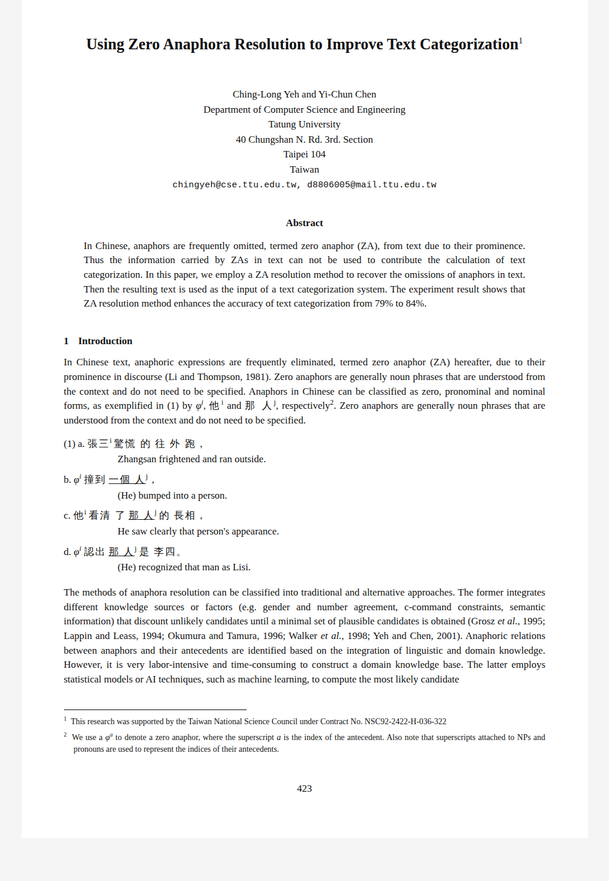Using Zero Anaphora Resolution to Improve Text Categorization1
Ching-Long Yeh and Yi-Chun Chen
Department of Computer Science and Engineering
Tatung University
40 Chungshan N. Rd. 3rd. Section
Taipei 104
Taiwan
chingyeh@cse.ttu.edu.tw, d8806005@mail.ttu.edu.tw
Abstract
In Chinese, anaphors are frequently omitted, termed zero anaphor (ZA), from text due to their prominence. Thus the information carried by ZAs in text can not be used to contribute the calculation of text categorization. In this paper, we employ a ZA resolution method to recover the omissions of anaphors in text. Then the resulting text is used as the input of a text categorization system. The experiment result shows that ZA resolution method enhances the accuracy of text categorization from 79% to 84%.
1 Introduction
In Chinese text, anaphoric expressions are frequently eliminated, termed zero anaphor (ZA) hereafter, due to their prominence in discourse (Li and Thompson, 1981). Zero anaphors are generally noun phrases that are understood from the context and do not need to be specified. Anaphors in Chinese can be classified as zero, pronominal and nominal forms, as exemplified in (1) by φi, 他i and 那 人j, respectively2. Zero anaphors are generally noun phrases that are understood from the context and do not need to be specified.
(1) a. 張三i 驚慌 的 往 外 跑， Zhangsan frightened and ran outside.
b. φi 撞到 一個 人j， (He) bumped into a person.
c. 他i 看清 了 那 人j 的 長相， He saw clearly that person's appearance.
d. φi 認出 那 人j 是 李四。 (He) recognized that man as Lisi.
The methods of anaphora resolution can be classified into traditional and alternative approaches. The former integrates different knowledge sources or factors (e.g. gender and number agreement, c-command constraints, semantic information) that discount unlikely candidates until a minimal set of plausible candidates is obtained (Grosz et al., 1995; Lappin and Leass, 1994; Okumura and Tamura, 1996; Walker et al., 1998; Yeh and Chen, 2001). Anaphoric relations between anaphors and their antecedents are identified based on the integration of linguistic and domain knowledge. However, it is very labor-intensive and time-consuming to construct a domain knowledge base. The latter employs statistical models or AI techniques, such as machine learning, to compute the most likely candidate
1 This research was supported by the Taiwan National Science Council under Contract No. NSC92-2422-H-036-322
2 We use a φa to denote a zero anaphor, where the superscript a is the index of the antecedent. Also note that superscripts attached to NPs and pronouns are used to represent the indices of their antecedents.
423